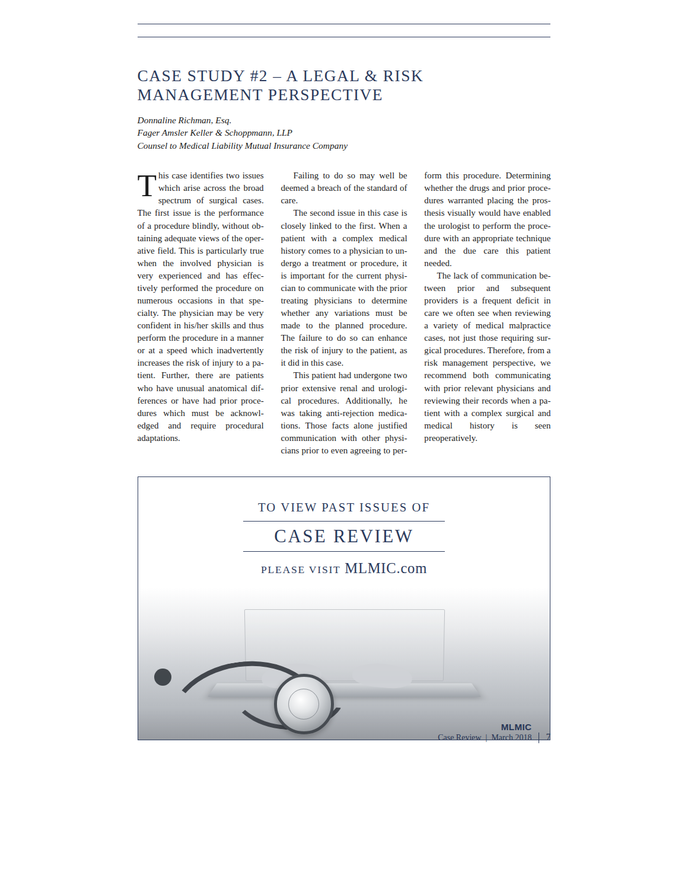Case Study #2 – A Legal & Risk Management Perspective
Donnaline Richman, Esq.
Fager Amsler Keller & Schoppmann, LLP
Counsel to Medical Liability Mutual Insurance Company
This case identifies two issues which arise across the broad spectrum of surgical cases. The first issue is the performance of a procedure blindly, without obtaining adequate views of the operative field. This is particularly true when the involved physician is very experienced and has effectively performed the procedure on numerous occasions in that specialty. The physician may be very confident in his/her skills and thus perform the procedure in a manner or at a speed which inadvertently increases the risk of injury to a patient. Further, there are patients who have unusual anatomical differences or have had prior procedures which must be acknowledged and require procedural adaptations.
Failing to do so may well be deemed a breach of the standard of care.
The second issue in this case is closely linked to the first. When a patient with a complex medical history comes to a physician to undergo a treatment or procedure, it is important for the current physician to communicate with the prior treating physicians to determine whether any variations must be made to the planned procedure. The failure to do so can enhance the risk of injury to the patient, as it did in this case.
This patient had undergone two prior extensive renal and urological procedures. Additionally, he was taking anti-rejection medications. Those facts alone justified communication with other physicians prior to even agreeing to perform this procedure. Determining whether the drugs and prior procedures warranted placing the prosthesis visually would have enabled the urologist to perform the procedure with an appropriate technique and the due care this patient needed.
The lack of communication between prior and subsequent providers is a frequent deficit in care we often see when reviewing a variety of medical malpractice cases, not just those requiring surgical procedures. Therefore, from a risk management perspective, we recommend both communicating with prior relevant physicians and reviewing their records when a patient with a complex surgical and medical history is seen preoperatively.
To View Past Issues of
Case Review
Please Visit MLMIC.com
MLMIC
Case Review | March 2018
7